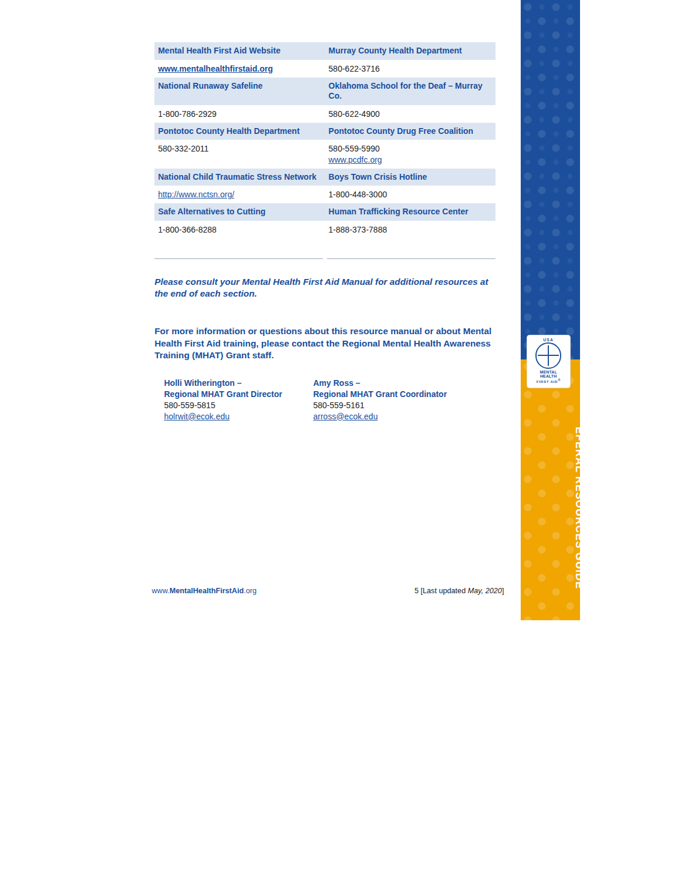EFERAL RESOURCES GUIDE
USA
MENTAL
HEALTH
FIRST AID®
| Mental Health First Aid Website | Murray County Health Department |
| www.mentalhealthfirstaid.org | 580-622-3716 |
| National Runaway Safeline | Oklahoma School for the Deaf – Murray Co. |
| 1-800-786-2929 | 580-622-4900 |
| Pontotoc County Health Department | Pontotoc County Drug Free Coalition |
| 580-332-2011 | 580-559-5990 www.pcdfc.org |
| National Child Traumatic Stress Network | Boys Town Crisis Hotline |
| http://www.nctsn.org/ | 1-800-448-3000 |
| Safe Alternatives to Cutting | Human Trafficking Resource Center |
| 1-800-366-8288 | 1-888-373-7888 |
Please consult your Mental Health First Aid Manual for additional resources at the end of each section.
For more information or questions about this resource manual or about Mental Health First Aid training, please contact the Regional Mental Health Awareness Training (MHAT) Grant staff.
| Holli Witherington – Regional MHAT Grant Director 580-559-5815 holrwit@ecok.edu | Amy Ross – Regional MHAT Grant Coordinator 580-559-5161 arross@ecok.edu |
www.MentalHealthFirstAid.org
5 [Last updated May, 2020]